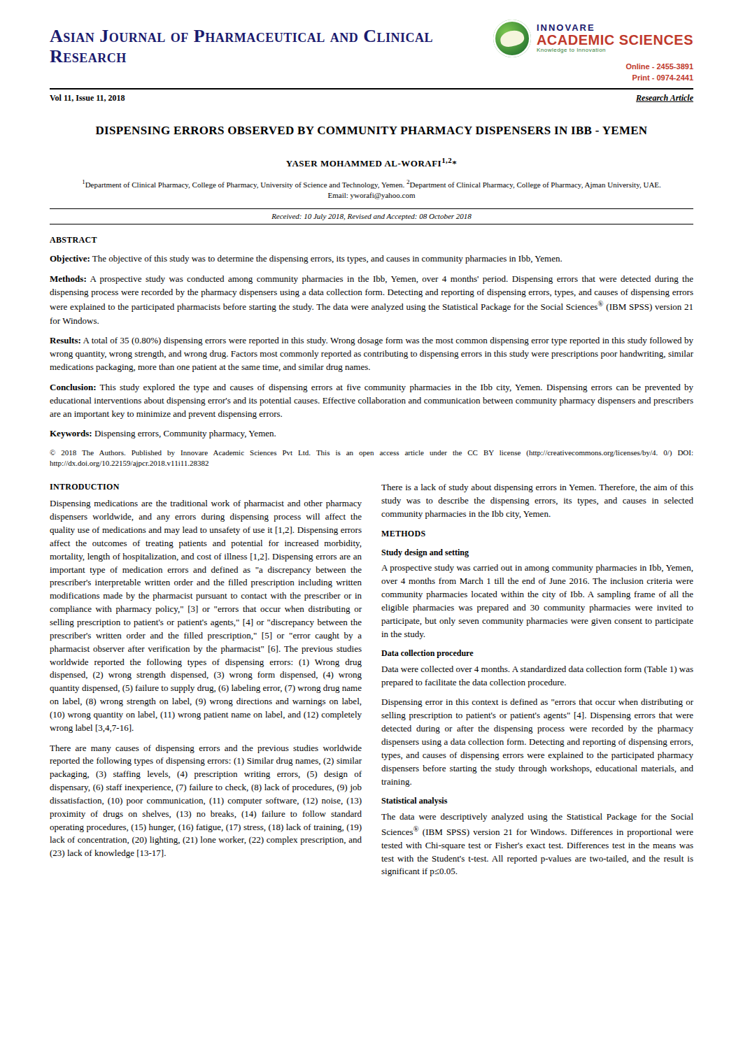Asian Journal of Pharmaceutical and Clinical Research
INNOVARE
ACADEMIC SCIENCES
Knowledge to Innovation
Online - 2455-3891 Print - 0974-2441
Vol 11, Issue 11, 2018
Research Article
Dispensing Errors Observed by Community Pharmacy Dispensers in Ibb - Yemen
YASER MOHAMMED AL-WORAFI1,2*
1Department of Clinical Pharmacy, College of Pharmacy, University of Science and Technology, Yemen. 2Department of Clinical Pharmacy, College of Pharmacy, Ajman University, UAE. Email: yworafi@yahoo.com
Received: 10 July 2018, Revised and Accepted: 08 October 2018
ABSTRACT
Objective: The objective of this study was to determine the dispensing errors, its types, and causes in community pharmacies in Ibb, Yemen.
Methods: A prospective study was conducted among community pharmacies in the Ibb, Yemen, over 4 months' period. Dispensing errors that were detected during the dispensing process were recorded by the pharmacy dispensers using a data collection form. Detecting and reporting of dispensing errors, types, and causes of dispensing errors were explained to the participated pharmacists before starting the study. The data were analyzed using the Statistical Package for the Social Sciences® (IBM SPSS) version 21 for Windows.
Results: A total of 35 (0.80%) dispensing errors were reported in this study. Wrong dosage form was the most common dispensing error type reported in this study followed by wrong quantity, wrong strength, and wrong drug. Factors most commonly reported as contributing to dispensing errors in this study were prescriptions poor handwriting, similar medications packaging, more than one patient at the same time, and similar drug names.
Conclusion: This study explored the type and causes of dispensing errors at five community pharmacies in the Ibb city, Yemen. Dispensing errors can be prevented by educational interventions about dispensing error's and its potential causes. Effective collaboration and communication between community pharmacy dispensers and prescribers are an important key to minimize and prevent dispensing errors.
Keywords: Dispensing errors, Community pharmacy, Yemen.
© 2018 The Authors. Published by Innovare Academic Sciences Pvt Ltd. This is an open access article under the CC BY license (http://creativecommons.org/licenses/by/4. 0/) DOI: http://dx.doi.org/10.22159/ajpcr.2018.v11i11.28382
INTRODUCTION
Dispensing medications are the traditional work of pharmacist and other pharmacy dispensers worldwide, and any errors during dispensing process will affect the quality use of medications and may lead to unsafety of use it [1,2]. Dispensing errors affect the outcomes of treating patients and potential for increased morbidity, mortality, length of hospitalization, and cost of illness [1,2]. Dispensing errors are an important type of medication errors and defined as "a discrepancy between the prescriber's interpretable written order and the filled prescription including written modifications made by the pharmacist pursuant to contact with the prescriber or in compliance with pharmacy policy," [3] or "errors that occur when distributing or selling prescription to patient's or patient's agents," [4] or "discrepancy between the prescriber's written order and the filled prescription," [5] or "error caught by a pharmacist observer after verification by the pharmacist" [6]. The previous studies worldwide reported the following types of dispensing errors: (1) Wrong drug dispensed, (2) wrong strength dispensed, (3) wrong form dispensed, (4) wrong quantity dispensed, (5) failure to supply drug, (6) labeling error, (7) wrong drug name on label, (8) wrong strength on label, (9) wrong directions and warnings on label, (10) wrong quantity on label, (11) wrong patient name on label, and (12) completely wrong label [3,4,7-16].
There are many causes of dispensing errors and the previous studies worldwide reported the following types of dispensing errors: (1) Similar drug names, (2) similar packaging, (3) staffing levels, (4) prescription writing errors, (5) design of dispensary, (6) staff inexperience, (7) failure to check, (8) lack of procedures, (9) job dissatisfaction, (10) poor communication, (11) computer software, (12) noise, (13) proximity of drugs on shelves, (13) no breaks, (14) failure to follow standard operating procedures, (15) hunger, (16) fatigue, (17) stress, (18) lack of training, (19) lack of concentration, (20) lighting, (21) lone worker, (22) complex prescription, and (23) lack of knowledge [13-17].
There is a lack of study about dispensing errors in Yemen. Therefore, the aim of this study was to describe the dispensing errors, its types, and causes in selected community pharmacies in the Ibb city, Yemen.
METHODS
Study design and setting
A prospective study was carried out in among community pharmacies in Ibb, Yemen, over 4 months from March 1 till the end of June 2016. The inclusion criteria were community pharmacies located within the city of Ibb. A sampling frame of all the eligible pharmacies was prepared and 30 community pharmacies were invited to participate, but only seven community pharmacies were given consent to participate in the study.
Data collection procedure
Data were collected over 4 months. A standardized data collection form (Table 1) was prepared to facilitate the data collection procedure.
Dispensing error in this context is defined as "errors that occur when distributing or selling prescription to patient's or patient's agents" [4]. Dispensing errors that were detected during or after the dispensing process were recorded by the pharmacy dispensers using a data collection form. Detecting and reporting of dispensing errors, types, and causes of dispensing errors were explained to the participated pharmacy dispensers before starting the study through workshops, educational materials, and training.
Statistical analysis
The data were descriptively analyzed using the Statistical Package for the Social Sciences® (IBM SPSS) version 21 for Windows. Differences in proportional were tested with Chi-square test or Fisher's exact test. Differences test in the means was test with the Student's t-test. All reported p-values are two-tailed, and the result is significant if p≤0.05.